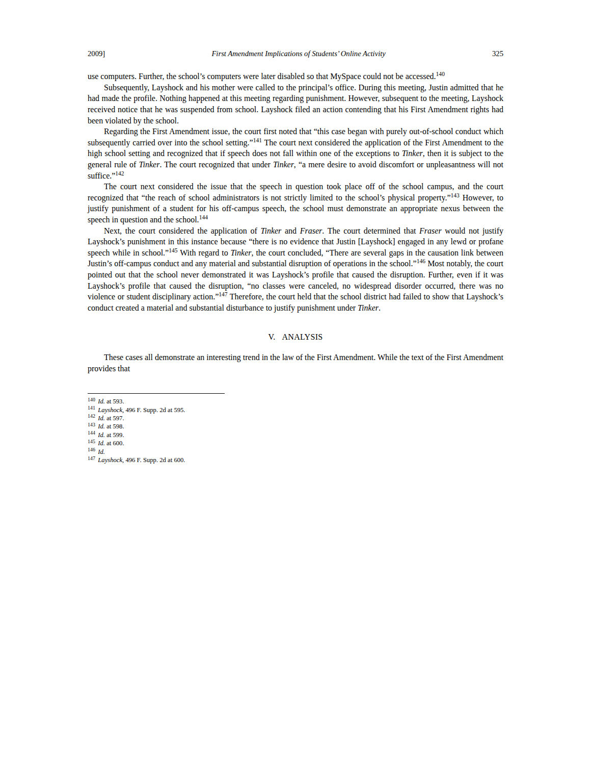2009] First Amendment Implications of Students’ Online Activity 325
use computers. Further, the school’s computers were later disabled so that MySpace could not be accessed.140
Subsequently, Layshock and his mother were called to the principal’s office. During this meeting, Justin admitted that he had made the profile. Nothing happened at this meeting regarding punishment. However, subsequent to the meeting, Layshock received notice that he was suspended from school. Layshock filed an action contending that his First Amendment rights had been violated by the school.
Regarding the First Amendment issue, the court first noted that “this case began with purely out-of-school conduct which subsequently carried over into the school setting.”141 The court next considered the application of the First Amendment to the high school setting and recognized that if speech does not fall within one of the exceptions to Tinker, then it is subject to the general rule of Tinker. The court recognized that under Tinker, “a mere desire to avoid discomfort or unpleasantness will not suffice.”142
The court next considered the issue that the speech in question took place off of the school campus, and the court recognized that “the reach of school administrators is not strictly limited to the school’s physical property.”143 However, to justify punishment of a student for his off-campus speech, the school must demonstrate an appropriate nexus between the speech in question and the school.144
Next, the court considered the application of Tinker and Fraser. The court determined that Fraser would not justify Layshock’s punishment in this instance because “there is no evidence that Justin [Layshock] engaged in any lewd or profane speech while in school.”145 With regard to Tinker, the court concluded, “There are several gaps in the causation link between Justin’s off-campus conduct and any material and substantial disruption of operations in the school.”146 Most notably, the court pointed out that the school never demonstrated it was Layshock’s profile that caused the disruption. Further, even if it was Layshock’s profile that caused the disruption, “no classes were canceled, no widespread disorder occurred, there was no violence or student disciplinary action.”147 Therefore, the court held that the school district had failed to show that Layshock’s conduct created a material and substantial disturbance to justify punishment under Tinker.
V. ANALYSIS
These cases all demonstrate an interesting trend in the law of the First Amendment. While the text of the First Amendment provides that
140 Id. at 593.
141 Layshock, 496 F. Supp. 2d at 595.
142 Id. at 597.
143 Id. at 598.
144 Id. at 599.
145 Id. at 600.
146 Id.
147 Layshock, 496 F. Supp. 2d at 600.